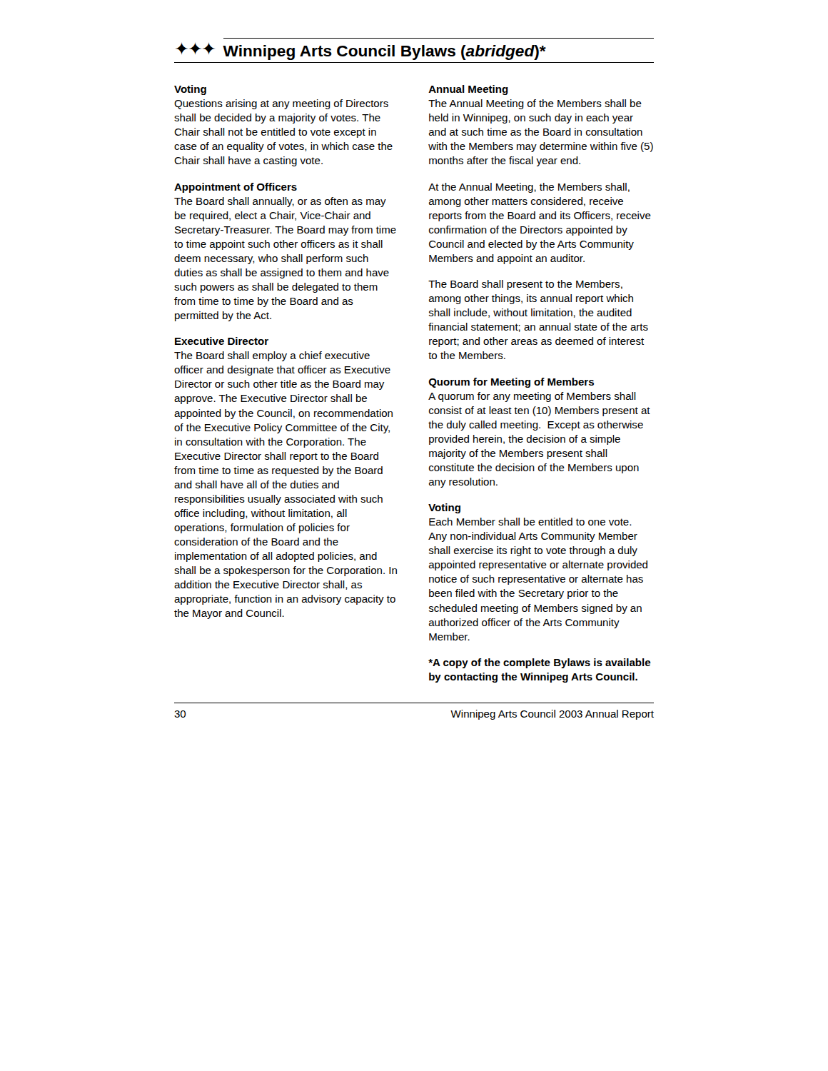✦✦✦
Winnipeg Arts Council Bylaws (abridged)*
Voting
Questions arising at any meeting of Directors shall be decided by a majority of votes. The Chair shall not be entitled to vote except in case of an equality of votes, in which case the Chair shall have a casting vote.
Appointment of Officers
The Board shall annually, or as often as may be required, elect a Chair, Vice-Chair and Secretary-Treasurer. The Board may from time to time appoint such other officers as it shall deem necessary, who shall perform such duties as shall be assigned to them and have such powers as shall be delegated to them from time to time by the Board and as permitted by the Act.
Executive Director
The Board shall employ a chief executive officer and designate that officer as Executive Director or such other title as the Board may approve. The Executive Director shall be appointed by the Council, on recommendation of the Executive Policy Committee of the City, in consultation with the Corporation. The Executive Director shall report to the Board from time to time as requested by the Board and shall have all of the duties and responsibilities usually associated with such office including, without limitation, all operations, formulation of policies for consideration of the Board and the implementation of all adopted policies, and shall be a spokesperson for the Corporation. In addition the Executive Director shall, as appropriate, function in an advisory capacity to the Mayor and Council.
Annual Meeting
The Annual Meeting of the Members shall be held in Winnipeg, on such day in each year and at such time as the Board in consultation with the Members may determine within five (5) months after the fiscal year end.
At the Annual Meeting, the Members shall, among other matters considered, receive reports from the Board and its Officers, receive confirmation of the Directors appointed by Council and elected by the Arts Community Members and appoint an auditor.
The Board shall present to the Members, among other things, its annual report which shall include, without limitation, the audited financial statement; an annual state of the arts report; and other areas as deemed of interest to the Members.
Quorum for Meeting of Members
A quorum for any meeting of Members shall consist of at least ten (10) Members present at the duly called meeting. Except as otherwise provided herein, the decision of a simple majority of the Members present shall constitute the decision of the Members upon any resolution.
Voting
Each Member shall be entitled to one vote. Any non-individual Arts Community Member shall exercise its right to vote through a duly appointed representative or alternate provided notice of such representative or alternate has been filed with the Secretary prior to the scheduled meeting of Members signed by an authorized officer of the Arts Community Member.
*A copy of the complete Bylaws is available by contacting the Winnipeg Arts Council.
30
Winnipeg Arts Council 2003 Annual Report